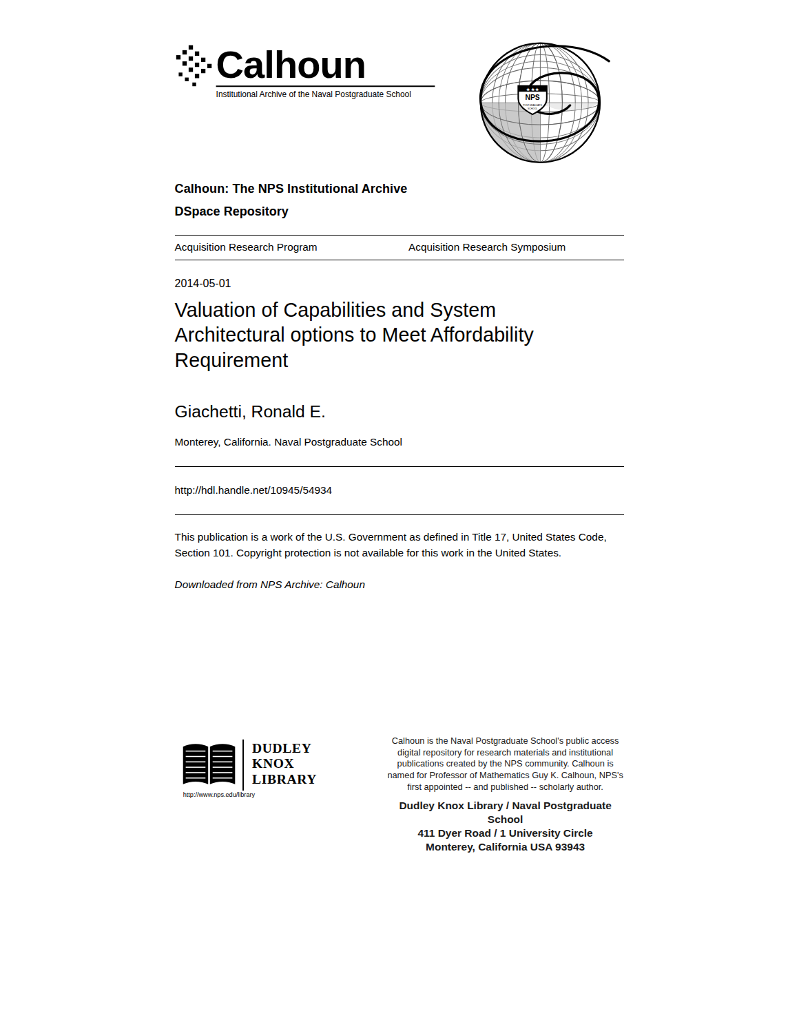Calhoun Institutional Archive of the Naval Postgraduate School
★ ★ ★ NPS POSTGRADUATE SCHOOL
Calhoun: The NPS Institutional Archive
DSpace Repository
Acquisition Research Program
Acquisition Research Symposium
2014-05-01
Valuation of Capabilities and System
Architectural options to Meet Affordability Requirement
Giachetti, Ronald E.
Monterey, California. Naval Postgraduate School
http://hdl.handle.net/10945/54934
This publication is a work of the U.S. Government as defined in Title 17, United States Code, Section 101. Copyright protection is not available for this work in the United States.
Downloaded from NPS Archive: Calhoun
DUDLEY KNOX LIBRARY http://www.nps.edu/library
Calhoun is the Naval Postgraduate School's public access digital repository for research materials and institutional publications created by the NPS community. Calhoun is named for Professor of Mathematics Guy K. Calhoun, NPS's first appointed -- and published -- scholarly author.
Dudley Knox Library / Naval Postgraduate School
411 Dyer Road / 1 University Circle
Monterey, California USA 93943